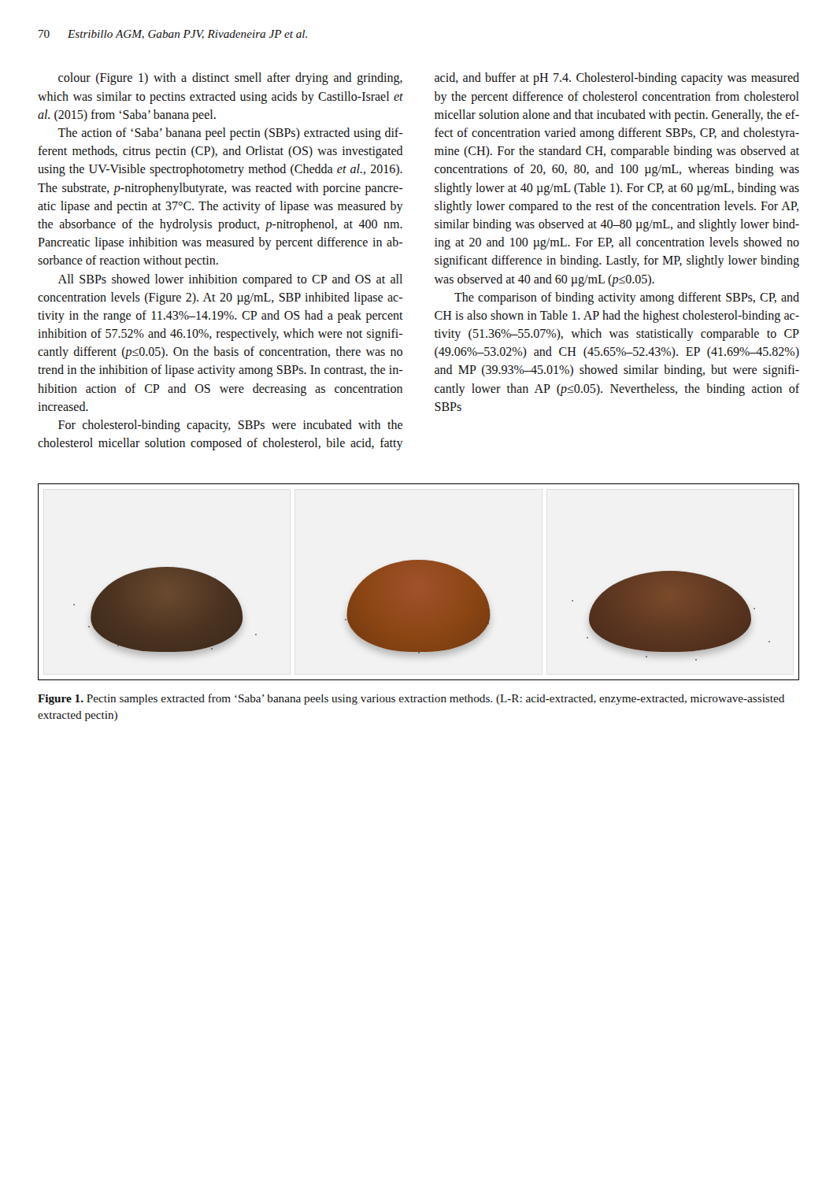70 Estribillo AGM, Gaban PJV, Rivadeneira JP et al.
colour (Figure 1) with a distinct smell after drying and grinding, which was similar to pectins extracted using acids by Castillo-Israel et al. (2015) from ‘Saba’ banana peel.
The action of ‘Saba’ banana peel pectin (SBPs) extracted using different methods, citrus pectin (CP), and Orlistat (OS) was investigated using the UV-Visible spectrophotometry method (Chedda et al., 2016). The substrate, p-nitrophenylbutyrate, was reacted with porcine pancreatic lipase and pectin at 37°C. The activity of lipase was measured by the absorbance of the hydrolysis product, p-nitrophenol, at 400 nm. Pancreatic lipase inhibition was measured by percent difference in absorbance of reaction without pectin.
All SBPs showed lower inhibition compared to CP and OS at all concentration levels (Figure 2). At 20 µg/mL, SBP inhibited lipase activity in the range of 11.43%–14.19%. CP and OS had a peak percent inhibition of 57.52% and 46.10%, respectively, which were not significantly different (p≤0.05). On the basis of concentration, there was no trend in the inhibition of lipase activity among SBPs. In contrast, the inhibition action of CP and OS were decreasing as concentration increased.
For cholesterol-binding capacity, SBPs were incubated with the cholesterol micellar solution composed of cholesterol, bile acid, fatty acid, and buffer at pH 7.4. Cholesterol-binding capacity was measured by the percent difference of cholesterol concentration from cholesterol micellar solution alone and that incubated with pectin. Generally, the effect of concentration varied among different SBPs, CP, and cholestyramine (CH). For the standard CH, comparable binding was observed at concentrations of 20, 60, 80, and 100 µg/mL, whereas binding was slightly lower at 40 µg/mL (Table 1). For CP, at 60 µg/mL, binding was slightly lower compared to the rest of the concentration levels. For AP, similar binding was observed at 40–80 µg/mL, and slightly lower binding at 20 and 100 µg/mL. For EP, all concentration levels showed no significant difference in binding. Lastly, for MP, slightly lower binding was observed at 40 and 60 µg/mL (p≤0.05).
The comparison of binding activity among different SBPs, CP, and CH is also shown in Table 1. AP had the highest cholesterol-binding activity (51.36%–55.07%), which was statistically comparable to CP (49.06%–53.02%) and CH (45.65%–52.43%). EP (41.69%–45.82%) and MP (39.93%–45.01%) showed similar binding, but were significantly lower than AP (p≤0.05). Nevertheless, the binding action of SBPs
Figure 1. Pectin samples extracted from ‘Saba’ banana peels using various extraction methods. (L-R: acid-extracted, enzyme-extracted, microwave-assisted extracted pectin)